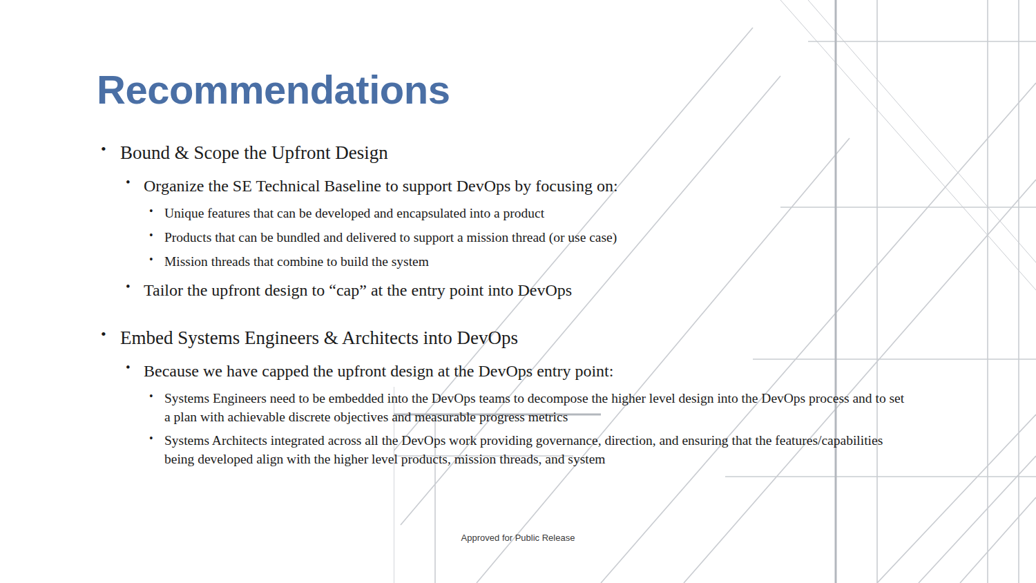Recommendations
Bound & Scope the Upfront Design
Organize the SE Technical Baseline to support DevOps by focusing on:
Unique features that can be developed and encapsulated into a product
Products that can be bundled and delivered to support a mission thread (or use case)
Mission threads that combine to build the system
Tailor the upfront design to “cap” at the entry point into DevOps
Embed Systems Engineers & Architects into DevOps
Because we have capped the upfront design at the DevOps entry point:
Systems Engineers need to be embedded into the DevOps teams to decompose the higher level design into the DevOps process and to set a plan with achievable discrete objectives and measurable progress metrics
Systems Architects integrated across all the DevOps work providing governance, direction, and ensuring that the features/capabilities being developed align with the higher level products, mission threads, and system
Approved for Public Release